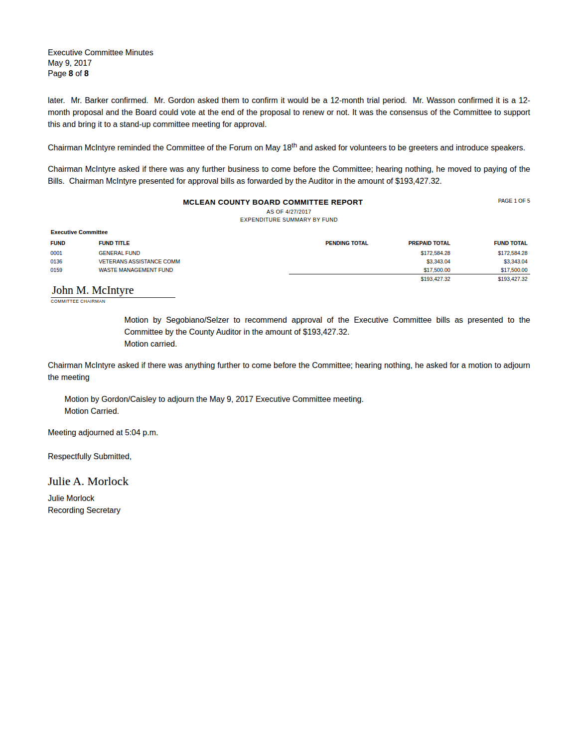Executive Committee Minutes
May 9, 2017
Page 8 of 8
later. Mr. Barker confirmed. Mr. Gordon asked them to confirm it would be a 12-month trial period. Mr. Wasson confirmed it is a 12-month proposal and the Board could vote at the end of the proposal to renew or not. It was the consensus of the Committee to support this and bring it to a stand-up committee meeting for approval.
Chairman McIntyre reminded the Committee of the Forum on May 18th and asked for volunteers to be greeters and introduce speakers.
Chairman McIntyre asked if there was any further business to come before the Committee; hearing nothing, he moved to paying of the Bills. Chairman McIntyre presented for approval bills as forwarded by the Auditor in the amount of $193,427.32.
PAGE 1 OF 5 MCLEAN COUNTY BOARD COMMITTEE REPORT
AS OF 4/27/2017
EXPENDITURE SUMMARY BY FUND
Executive Committee
| FUND | FUND TITLE | PENDING TOTAL | PREPAID TOTAL | FUND TOTAL |
| --- | --- | --- | --- | --- |
| 0001 | GENERAL FUND | | $172,584.28 | $172,584.28 |
| 0136 | VETERANS ASSISTANCE COMM | | $3,343.04 | $3,343.04 |
| 0159 | WASTE MANAGEMENT FUND | | $17,500.00 | $17,500.00 |
| | | | $193,427.32 | $193,427.32 |
John M. McIntyre
COMMITTEE CHAIRMAN
Motion by Segobiano/Selzer to recommend approval of the Executive Committee bills as presented to the Committee by the County Auditor in the amount of $193,427.32.
Motion carried.
Chairman McIntyre asked if there was anything further to come before the Committee; hearing nothing, he asked for a motion to adjourn the meeting
Motion by Gordon/Caisley to adjourn the May 9, 2017 Executive Committee meeting.
Motion Carried.
Meeting adjourned at 5:04 p.m.
Respectfully Submitted,
Julie A. Morlock
Julie Morlock
Recording Secretary